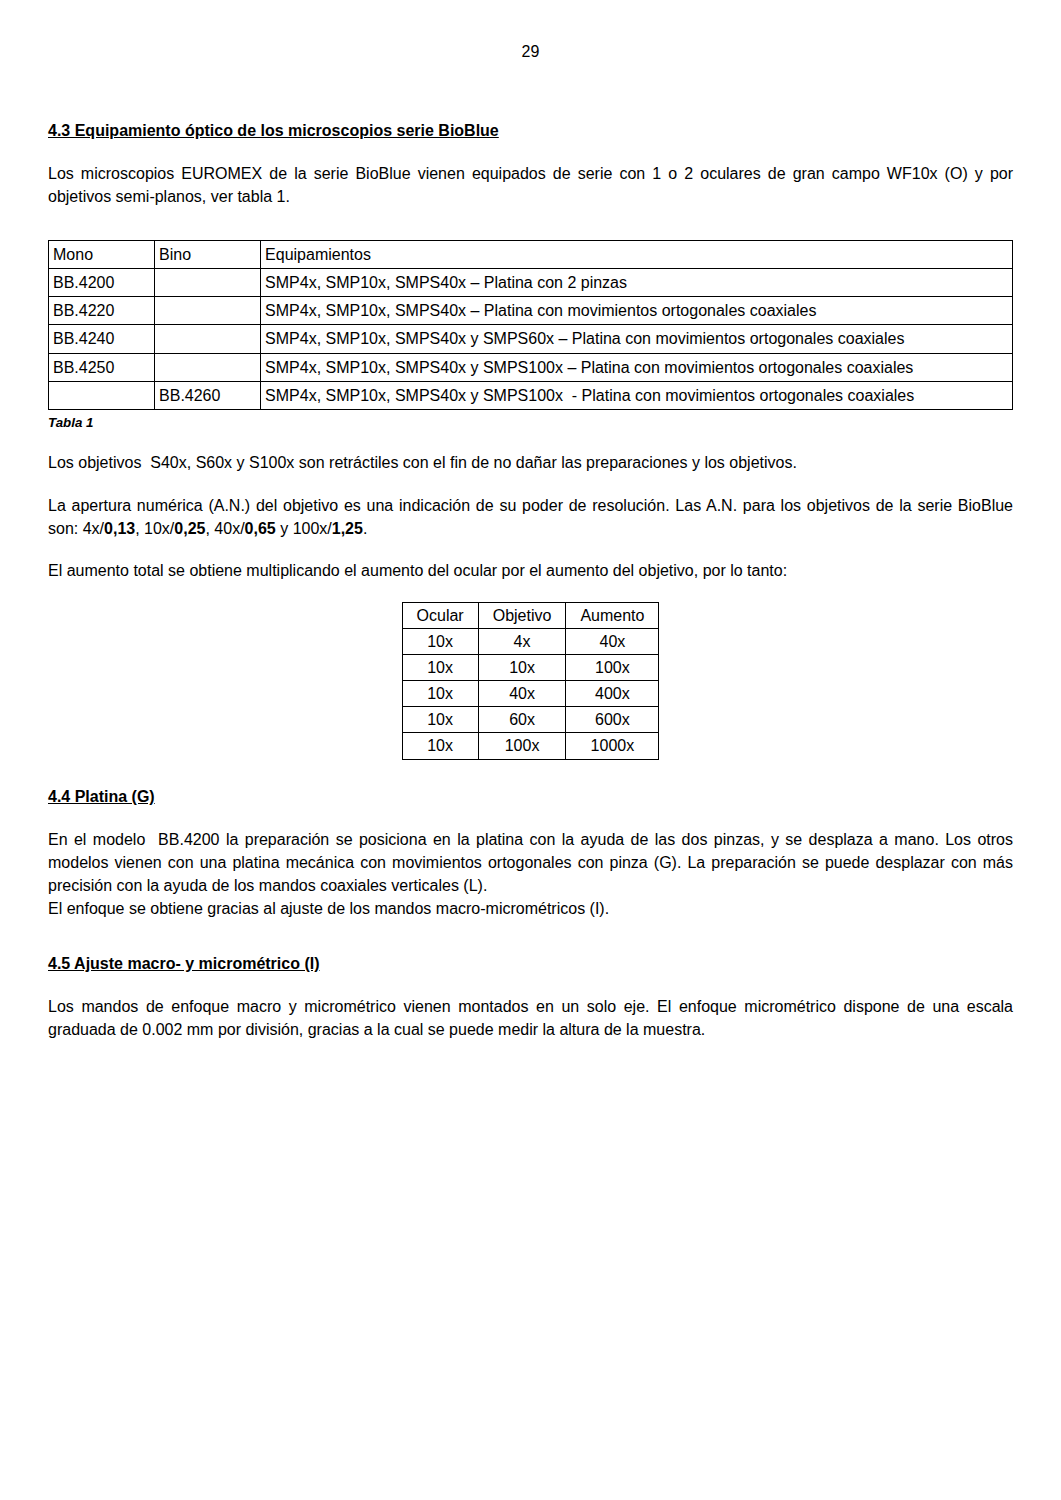29
4.3 Equipamiento óptico de los microscopios serie BioBlue
Los microscopios EUROMEX de la serie BioBlue vienen equipados de serie con 1 o 2 oculares de gran campo WF10x (O) y por objetivos semi-planos, ver tabla 1.
| Mono | Bino | Equipamientos |
| BB.4200 | | SMP4x, SMP10x, SMPS40x – Platina con 2 pinzas |
| BB.4220 | | SMP4x, SMP10x, SMPS40x – Platina con movimientos ortogonales coaxiales |
| BB.4240 | | SMP4x, SMP10x, SMPS40x y SMPS60x – Platina con movimientos ortogonales coaxiales |
| BB.4250 | | SMP4x, SMP10x, SMPS40x y SMPS100x – Platina con movimientos ortogonales coaxiales |
| | BB.4260 | SMP4x, SMP10x, SMPS40x y SMPS100x - Platina con movimientos ortogonales coaxiales |
Tabla 1
Los objetivos S40x, S60x y S100x son retráctiles con el fin de no dañar las preparaciones y los objetivos.
La apertura numérica (A.N.) del objetivo es una indicación de su poder de resolución. Las A.N. para los objetivos de la serie BioBlue son: 4x/0,13, 10x/0,25, 40x/0,65 y 100x/1,25.
El aumento total se obtiene multiplicando el aumento del ocular por el aumento del objetivo, por lo tanto:
| Ocular | Objetivo | Aumento |
| 10x | 4x | 40x |
| 10x | 10x | 100x |
| 10x | 40x | 400x |
| 10x | 60x | 600x |
| 10x | 100x | 1000x |
4.4 Platina (G)
En el modelo BB.4200 la preparación se posiciona en la platina con la ayuda de las dos pinzas, y se desplaza a mano. Los otros modelos vienen con una platina mecánica con movimientos ortogonales con pinza (G). La preparación se puede desplazar con más precisión con la ayuda de los mandos coaxiales verticales (L).
El enfoque se obtiene gracias al ajuste de los mandos macro-micrométricos (I).
4.5 Ajuste macro- y micrométrico (I)
Los mandos de enfoque macro y micrométrico vienen montados en un solo eje. El enfoque micrométrico dispone de una escala graduada de 0.002 mm por división, gracias a la cual se puede medir la altura de la muestra.